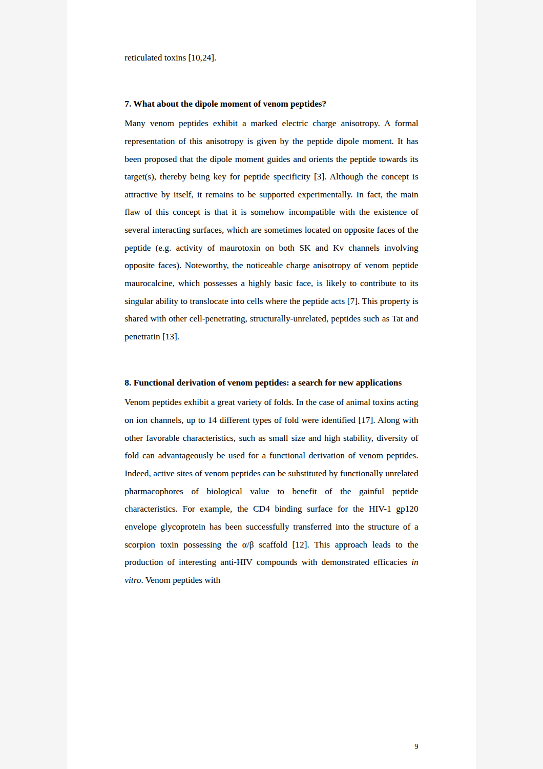reticulated toxins [10,24].
7. What about the dipole moment of venom peptides?
Many venom peptides exhibit a marked electric charge anisotropy. A formal representation of this anisotropy is given by the peptide dipole moment. It has been proposed that the dipole moment guides and orients the peptide towards its target(s), thereby being key for peptide specificity [3]. Although the concept is attractive by itself, it remains to be supported experimentally. In fact, the main flaw of this concept is that it is somehow incompatible with the existence of several interacting surfaces, which are sometimes located on opposite faces of the peptide (e.g. activity of maurotoxin on both SK and Kv channels involving opposite faces). Noteworthy, the noticeable charge anisotropy of venom peptide maurocalcine, which possesses a highly basic face, is likely to contribute to its singular ability to translocate into cells where the peptide acts [7]. This property is shared with other cell-penetrating, structurally-unrelated, peptides such as Tat and penetratin [13].
8. Functional derivation of venom peptides: a search for new applications
Venom peptides exhibit a great variety of folds. In the case of animal toxins acting on ion channels, up to 14 different types of fold were identified [17]. Along with other favorable characteristics, such as small size and high stability, diversity of fold can advantageously be used for a functional derivation of venom peptides. Indeed, active sites of venom peptides can be substituted by functionally unrelated pharmacophores of biological value to benefit of the gainful peptide characteristics. For example, the CD4 binding surface for the HIV-1 gp120 envelope glycoprotein has been successfully transferred into the structure of a scorpion toxin possessing the α/β scaffold [12]. This approach leads to the production of interesting anti-HIV compounds with demonstrated efficacies in vitro. Venom peptides with
9